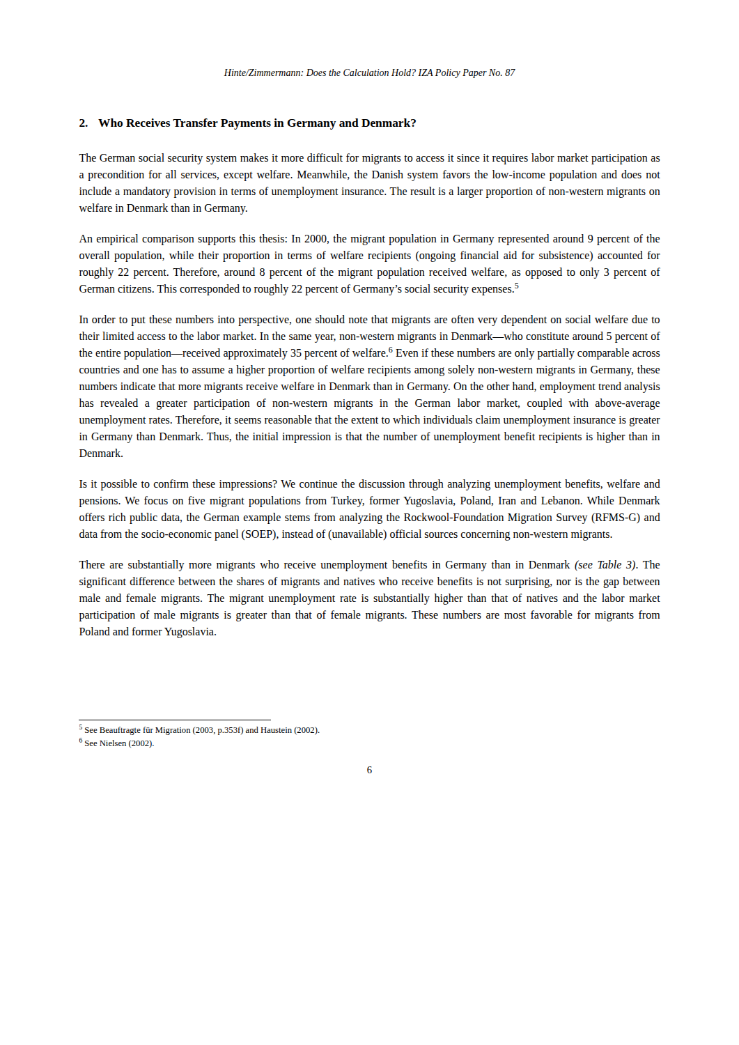Hinte/Zimmermann: Does the Calculation Hold? IZA Policy Paper No. 87
2. Who Receives Transfer Payments in Germany and Denmark?
The German social security system makes it more difficult for migrants to access it since it requires labor market participation as a precondition for all services, except welfare. Meanwhile, the Danish system favors the low-income population and does not include a mandatory provision in terms of unemployment insurance. The result is a larger proportion of non-western migrants on welfare in Denmark than in Germany.
An empirical comparison supports this thesis: In 2000, the migrant population in Germany represented around 9 percent of the overall population, while their proportion in terms of welfare recipients (ongoing financial aid for subsistence) accounted for roughly 22 percent. Therefore, around 8 percent of the migrant population received welfare, as opposed to only 3 percent of German citizens. This corresponded to roughly 22 percent of Germany’s social security expenses.5
In order to put these numbers into perspective, one should note that migrants are often very dependent on social welfare due to their limited access to the labor market. In the same year, non-western migrants in Denmark—who constitute around 5 percent of the entire population—received approximately 35 percent of welfare.6 Even if these numbers are only partially comparable across countries and one has to assume a higher proportion of welfare recipients among solely non-western migrants in Germany, these numbers indicate that more migrants receive welfare in Denmark than in Germany. On the other hand, employment trend analysis has revealed a greater participation of non-western migrants in the German labor market, coupled with above-average unemployment rates. Therefore, it seems reasonable that the extent to which individuals claim unemployment insurance is greater in Germany than Denmark. Thus, the initial impression is that the number of unemployment benefit recipients is higher than in Denmark.
Is it possible to confirm these impressions? We continue the discussion through analyzing unemployment benefits, welfare and pensions. We focus on five migrant populations from Turkey, former Yugoslavia, Poland, Iran and Lebanon. While Denmark offers rich public data, the German example stems from analyzing the Rockwool-Foundation Migration Survey (RFMS-G) and data from the socio-economic panel (SOEP), instead of (unavailable) official sources concerning non-western migrants.
There are substantially more migrants who receive unemployment benefits in Germany than in Denmark (see Table 3). The significant difference between the shares of migrants and natives who receive benefits is not surprising, nor is the gap between male and female migrants. The migrant unemployment rate is substantially higher than that of natives and the labor market participation of male migrants is greater than that of female migrants. These numbers are most favorable for migrants from Poland and former Yugoslavia.
5 See Beauftragte für Migration (2003, p.353f) and Haustein (2002).
6 See Nielsen (2002).
6